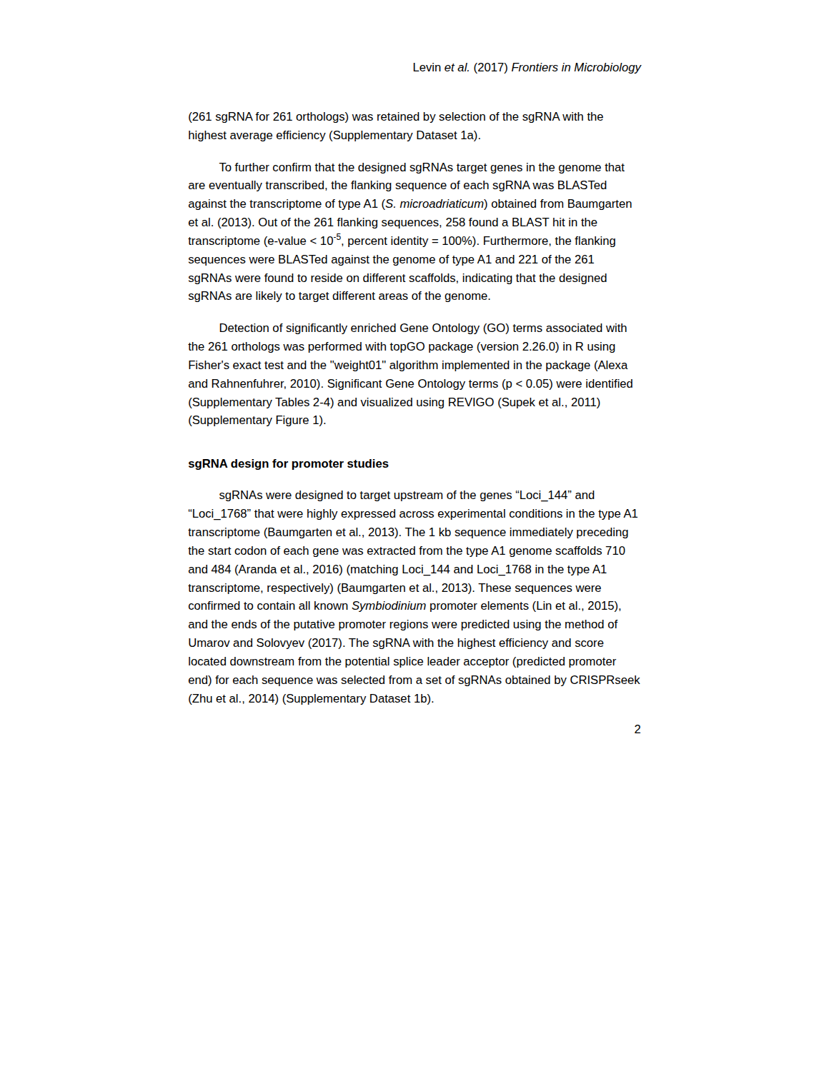Levin et al. (2017) Frontiers in Microbiology
(261 sgRNA for 261 orthologs) was retained by selection of the sgRNA with the highest average efficiency (Supplementary Dataset 1a).
To further confirm that the designed sgRNAs target genes in the genome that are eventually transcribed, the flanking sequence of each sgRNA was BLASTed against the transcriptome of type A1 (S. microadriaticum) obtained from Baumgarten et al. (2013). Out of the 261 flanking sequences, 258 found a BLAST hit in the transcriptome (e-value < 10-5, percent identity = 100%). Furthermore, the flanking sequences were BLASTed against the genome of type A1 and 221 of the 261 sgRNAs were found to reside on different scaffolds, indicating that the designed sgRNAs are likely to target different areas of the genome.
Detection of significantly enriched Gene Ontology (GO) terms associated with the 261 orthologs was performed with topGO package (version 2.26.0) in R using Fisher's exact test and the "weight01" algorithm implemented in the package (Alexa and Rahnenfuhrer, 2010). Significant Gene Ontology terms (p < 0.05) were identified (Supplementary Tables 2-4) and visualized using REVIGO (Supek et al., 2011) (Supplementary Figure 1).
sgRNA design for promoter studies
sgRNAs were designed to target upstream of the genes “Loci_144” and “Loci_1768” that were highly expressed across experimental conditions in the type A1 transcriptome (Baumgarten et al., 2013). The 1 kb sequence immediately preceding the start codon of each gene was extracted from the type A1 genome scaffolds 710 and 484 (Aranda et al., 2016) (matching Loci_144 and Loci_1768 in the type A1 transcriptome, respectively) (Baumgarten et al., 2013). These sequences were confirmed to contain all known Symbiodinium promoter elements (Lin et al., 2015), and the ends of the putative promoter regions were predicted using the method of Umarov and Solovyev (2017). The sgRNA with the highest efficiency and score located downstream from the potential splice leader acceptor (predicted promoter end) for each sequence was selected from a set of sgRNAs obtained by CRISPRseek (Zhu et al., 2014) (Supplementary Dataset 1b).
2